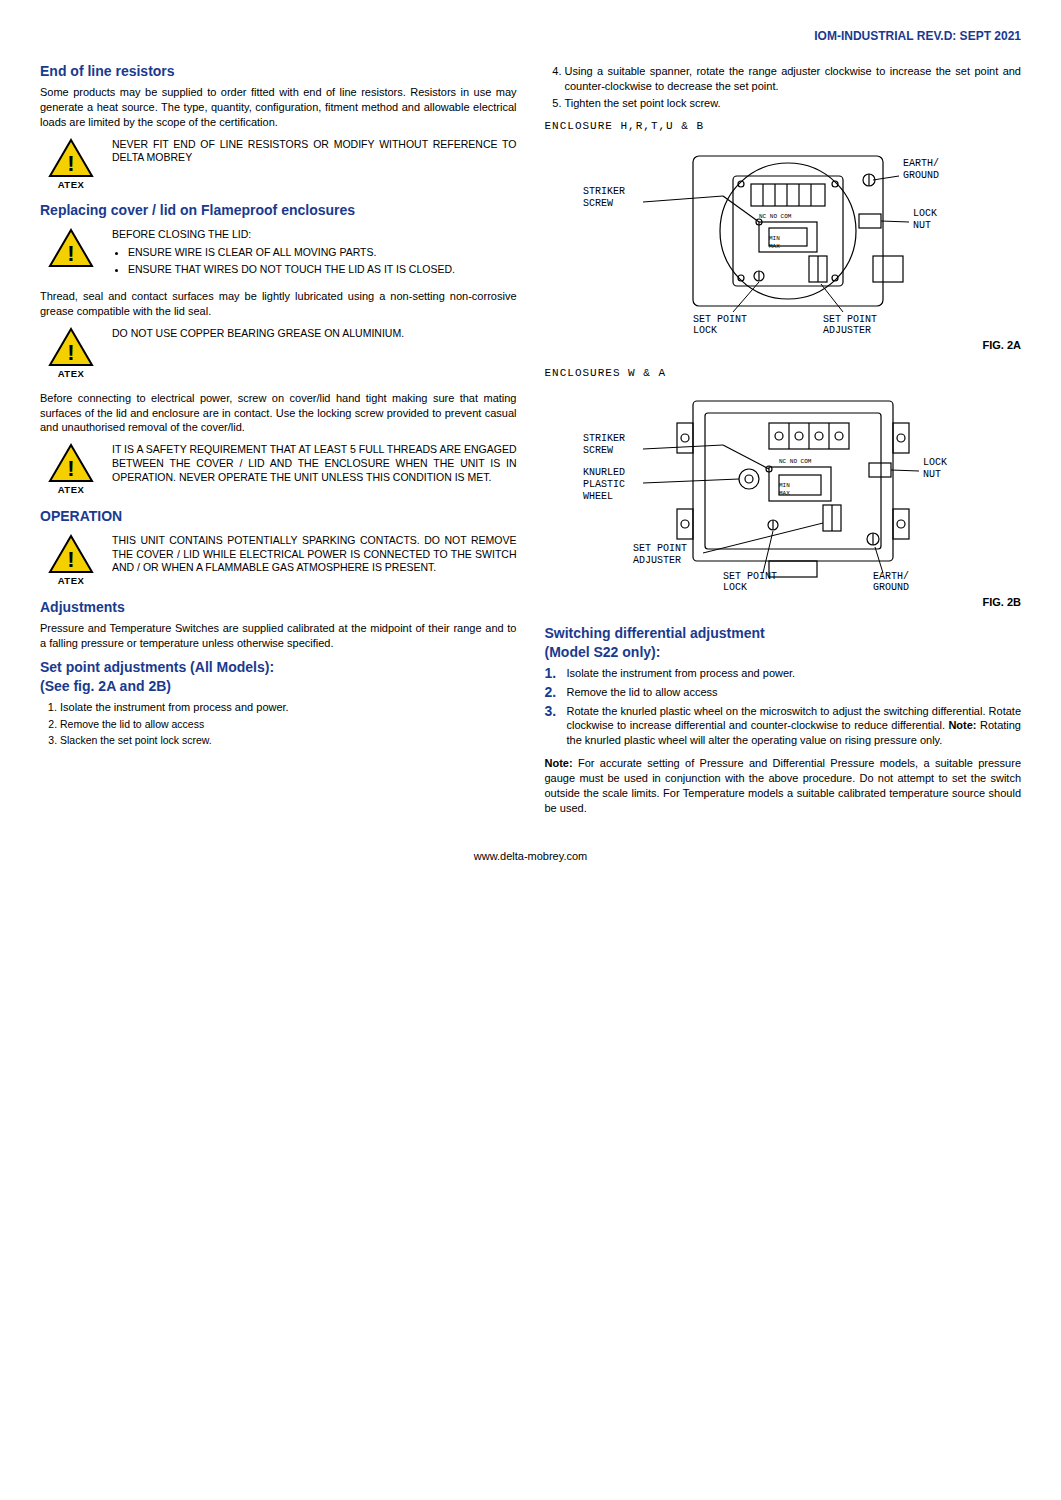IOM-INDUSTRIAL REV.D: SEPT 2021
End of line resistors
Some products may be supplied to order fitted with end of line resistors. Resistors in use may generate a heat source. The type, quantity, configuration, fitment method and allowable electrical loads are limited by the scope of the certification.
!
ATEX
NEVER FIT END OF LINE RESISTORS OR MODIFY WITHOUT REFERENCE TO DELTA MOBREY
Replacing cover / lid on Flameproof enclosures
!
BEFORE CLOSING THE LID:
ENSURE WIRE IS CLEAR OF ALL MOVING PARTS.
ENSURE THAT WIRES DO NOT TOUCH THE LID AS IT IS CLOSED.
Thread, seal and contact surfaces may be lightly lubricated using a non-setting non-corrosive grease compatible with the lid seal.
!
ATEX
DO NOT USE COPPER BEARING GREASE ON ALUMINIUM.
Before connecting to electrical power, screw on cover/lid hand tight making sure that mating surfaces of the lid and enclosure are in contact. Use the locking screw provided to prevent casual and unauthorised removal of the cover/lid.
!
ATEX
IT IS A SAFETY REQUIREMENT THAT AT LEAST 5 FULL THREADS ARE ENGAGED BETWEEN THE COVER / LID AND THE ENCLOSURE WHEN THE UNIT IS IN OPERATION. NEVER OPERATE THE UNIT UNLESS THIS CONDITION IS MET.
OPERATION
!
ATEX
THIS UNIT CONTAINS POTENTIALLY SPARKING CONTACTS. DO NOT REMOVE THE COVER / LID WHILE ELECTRICAL POWER IS CONNECTED TO THE SWITCH AND / OR WHEN A FLAMMABLE GAS ATMOSPHERE IS PRESENT.
Adjustments
Pressure and Temperature Switches are supplied calibrated at the midpoint of their range and to a falling pressure or temperature unless otherwise specified.
Set point adjustments (All Models):
(See fig. 2A and 2B)
Isolate the instrument from process and power.
Remove the lid to allow access
Slacken the set point lock screw.
Using a suitable spanner, rotate the range adjuster clockwise to increase the set point and counter-clockwise to decrease the set point.
Tighten the set point lock screw.
ENCLOSURE H,R,T,U & B
STRIKER SCREW EARTH/ GROUND LOCK NUT SET POINT LOCK SET POINT ADJUSTER MIN MAX NC NO COM
FIG. 2A
ENCLOSURES W & A
STRIKER SCREW KNURLED PLASTIC WHEEL LOCK NUT SET POINT ADJUSTER SET POINT LOCK EARTH/ GROUND NC NO COM MIN MAX
FIG. 2B
Switching differential adjustment
(Model S22 only):
Isolate the instrument from process and power.
Remove the lid to allow access
Rotate the knurled plastic wheel on the microswitch to adjust the switching differential. Rotate clockwise to increase differential and counter-clockwise to reduce differential. Note: Rotating the knurled plastic wheel will alter the operating value on rising pressure only.
Note: For accurate setting of Pressure and Differential Pressure models, a suitable pressure gauge must be used in conjunction with the above procedure. Do not attempt to set the switch outside the scale limits. For Temperature models a suitable calibrated temperature source should be used.
www.delta-mobrey.com